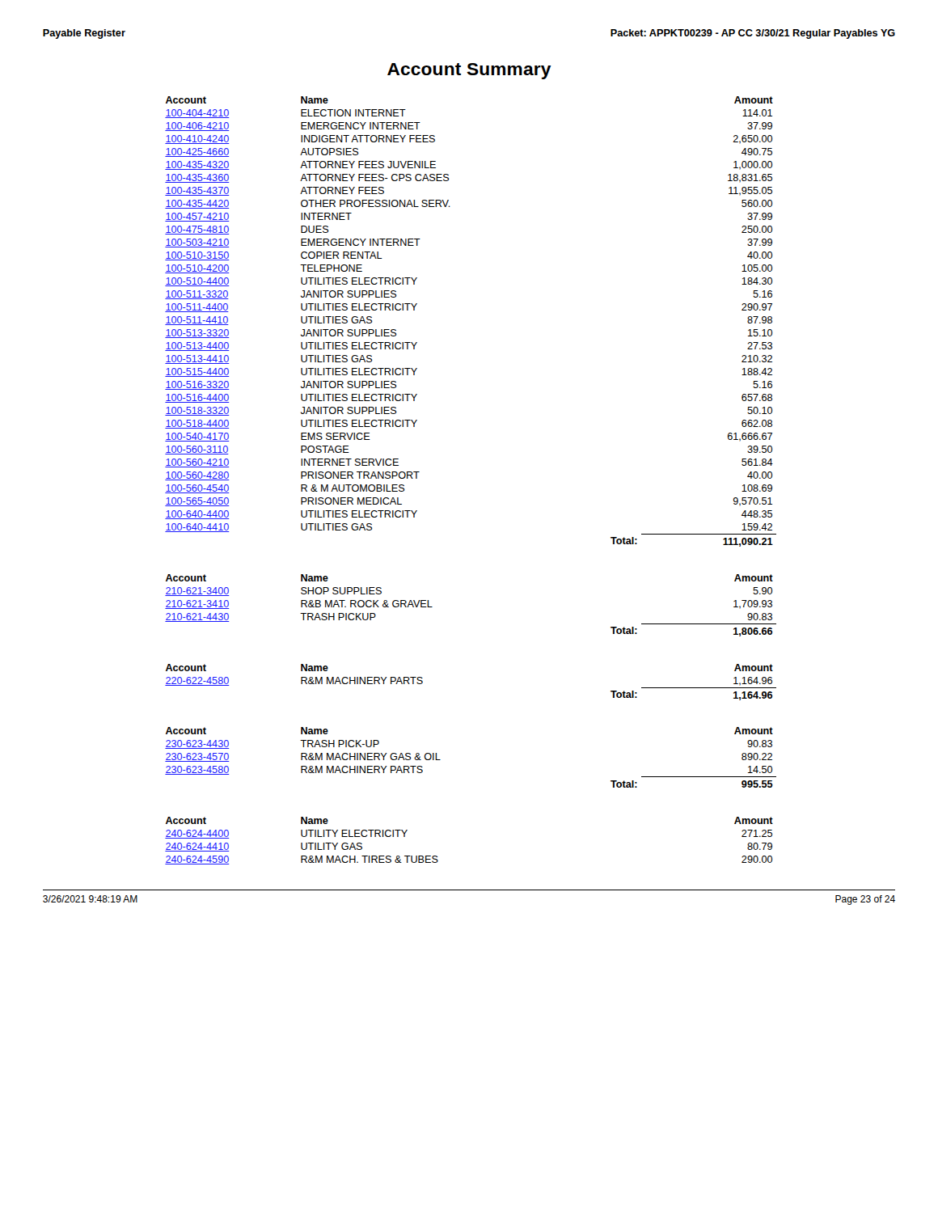Payable Register
Packet: APPKT00239 - AP CC 3/30/21 Regular Payables YG
Account Summary
| Account | Name | Amount |
| --- | --- | --- |
| 100-404-4210 | ELECTION INTERNET | 114.01 |
| 100-406-4210 | EMERGENCY INTERNET | 37.99 |
| 100-410-4240 | INDIGENT ATTORNEY FEES | 2,650.00 |
| 100-425-4660 | AUTOPSIES | 490.75 |
| 100-435-4320 | ATTORNEY FEES JUVENILE | 1,000.00 |
| 100-435-4360 | ATTORNEY FEES- CPS CASES | 18,831.65 |
| 100-435-4370 | ATTORNEY FEES | 11,955.05 |
| 100-435-4420 | OTHER PROFESSIONAL SERV. | 560.00 |
| 100-457-4210 | INTERNET | 37.99 |
| 100-475-4810 | DUES | 250.00 |
| 100-503-4210 | EMERGENCY INTERNET | 37.99 |
| 100-510-3150 | COPIER RENTAL | 40.00 |
| 100-510-4200 | TELEPHONE | 105.00 |
| 100-510-4400 | UTILITIES ELECTRICITY | 184.30 |
| 100-511-3320 | JANITOR SUPPLIES | 5.16 |
| 100-511-4400 | UTILITIES ELECTRICITY | 290.97 |
| 100-511-4410 | UTILITIES GAS | 87.98 |
| 100-513-3320 | JANITOR SUPPLIES | 15.10 |
| 100-513-4400 | UTILITIES ELECTRICITY | 27.53 |
| 100-513-4410 | UTILITIES GAS | 210.32 |
| 100-515-4400 | UTILITIES ELECTRICITY | 188.42 |
| 100-516-3320 | JANITOR SUPPLIES | 5.16 |
| 100-516-4400 | UTILITIES ELECTRICITY | 657.68 |
| 100-518-3320 | JANITOR SUPPLIES | 50.10 |
| 100-518-4400 | UTILITIES ELECTRICITY | 662.08 |
| 100-540-4170 | EMS SERVICE | 61,666.67 |
| 100-560-3110 | POSTAGE | 39.50 |
| 100-560-4210 | INTERNET SERVICE | 561.84 |
| 100-560-4280 | PRISONER TRANSPORT | 40.00 |
| 100-560-4540 | R & M AUTOMOBILES | 108.69 |
| 100-565-4050 | PRISONER MEDICAL | 9,570.51 |
| 100-640-4400 | UTILITIES ELECTRICITY | 448.35 |
| 100-640-4410 | UTILITIES GAS | 159.42 |
| | Total: | 111,090.21 |
| Account | Name | Amount |
| 210-621-3400 | SHOP SUPPLIES | 5.90 |
| 210-621-3410 | R&B MAT. ROCK & GRAVEL | 1,709.93 |
| 210-621-4430 | TRASH PICKUP | 90.83 |
| | Total: | 1,806.66 |
| Account | Name | Amount |
| 220-622-4580 | R&M MACHINERY PARTS | 1,164.96 |
| | Total: | 1,164.96 |
| Account | Name | Amount |
| 230-623-4430 | TRASH PICK-UP | 90.83 |
| 230-623-4570 | R&M MACHINERY GAS & OIL | 890.22 |
| 230-623-4580 | R&M MACHINERY PARTS | 14.50 |
| | Total: | 995.55 |
| Account | Name | Amount |
| 240-624-4400 | UTILITY ELECTRICITY | 271.25 |
| 240-624-4410 | UTILITY GAS | 80.79 |
| 240-624-4590 | R&M MACH. TIRES & TUBES | 290.00 |
3/26/2021 9:48:19 AM
Page 23 of 24